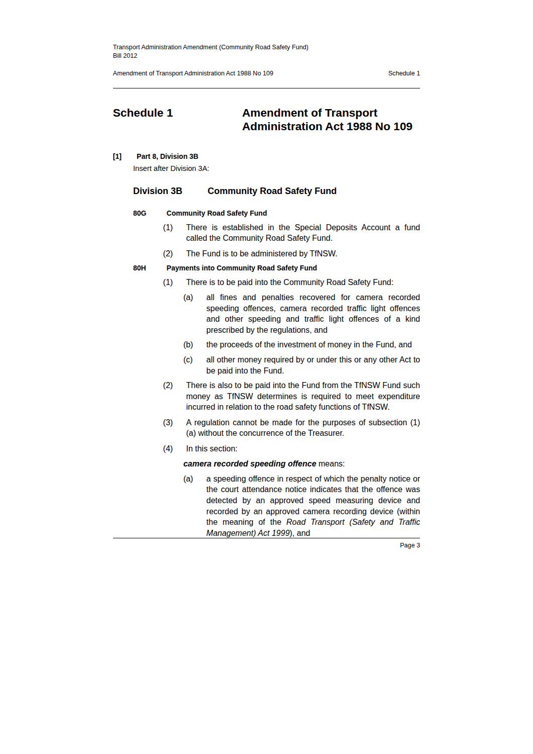Transport Administration Amendment (Community Road Safety Fund)
Bill 2012
Amendment of Transport Administration Act 1988 No 109 Schedule 1
Schedule 1 Amendment of Transport Administration Act 1988 No 109
[1] Part 8, Division 3B
Insert after Division 3A:
Division 3B Community Road Safety Fund
80G Community Road Safety Fund
(1) There is established in the Special Deposits Account a fund called the Community Road Safety Fund.
(2) The Fund is to be administered by TfNSW.
80H Payments into Community Road Safety Fund
(1) There is to be paid into the Community Road Safety Fund:
(a) all fines and penalties recovered for camera recorded speeding offences, camera recorded traffic light offences and other speeding and traffic light offences of a kind prescribed by the regulations, and
(b) the proceeds of the investment of money in the Fund, and
(c) all other money required by or under this or any other Act to be paid into the Fund.
(2) There is also to be paid into the Fund from the TfNSW Fund such money as TfNSW determines is required to meet expenditure incurred in relation to the road safety functions of TfNSW.
(3) A regulation cannot be made for the purposes of subsection (1) (a) without the concurrence of the Treasurer.
(4) In this section:
camera recorded speeding offence means:
(a) a speeding offence in respect of which the penalty notice or the court attendance notice indicates that the offence was detected by an approved speed measuring device and recorded by an approved camera recording device (within the meaning of the Road Transport (Safety and Traffic Management) Act 1999), and
Page 3